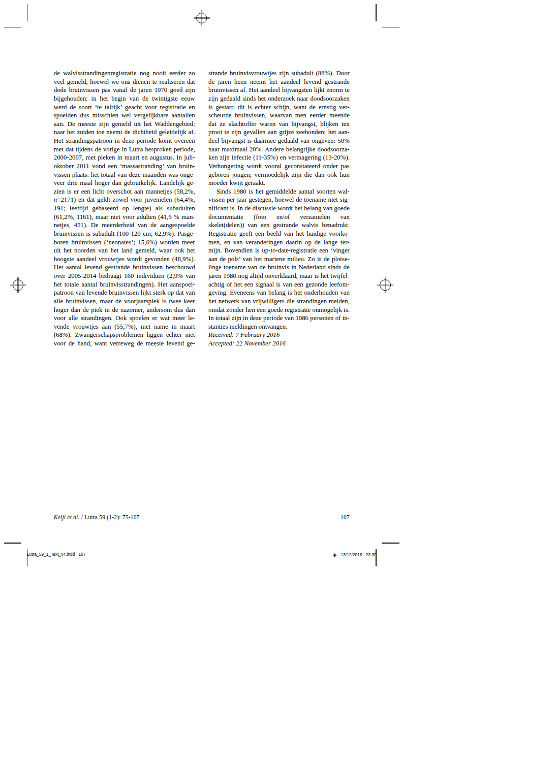de walvisstrandingenregistratie nog nooit eerder zo veel gemeld, hoewel we ons dienen te realiseren dat dode bruinvissen pas vanaf de jaren 1970 goed zijn bijgehouden: in het begin van de twintigste eeuw werd de soort ‘te talrijk’ geacht voor registratie en spoelden dus misschien wel vergelijkbare aantallen aan. De meeste zijn gemeld uit het Waddengebied; naar het zuiden toe neemt de dichtheid geleidelijk af. Het strandingspatroon in deze periode komt overeen met dat tijdens de vorige in Lutra besproken periode, 2000-2007, met pieken in maart en augustus. In juli-oktober 2011 vond een ‘massastranding’ van bruinvissen plaats: het totaal van deze maanden was ongeveer drie maal hoger dan gebruikelijk. Landelijk gezien is er een licht overschot aan mannetjes (58,2%, n=2171) en dat geldt zowel voor juvenielen (64,4%, 191; leeftijd gebaseerd op lengte) als subadulten (61,2%, 1161), maar niet voor adulten (41,5 % mannetjes, 451). De meerderheid van de aangespoelde bruinvissen is subadult (100-120 cm; 62,9%). Pasgeboren bruinvissen (‘neonates’; 15,6%) worden meer uit het noorden van het land gemeld, waar ook het hoogste aandeel vrouwtjes wordt gevonden (48,9%). Het aantal levend gestrande bruinvissen beschouwd over 2005-2014 bedraagt 160 individuen (2,9% van het totale aantal bruinvisstrandingen). Het aanspoelpatroon van levende bruinvissen lijkt sterk op dat van alle bruinvissen, maar de voorjaarspiek is twee keer hoger dan de piek in de nazomer, andersom dus dan voor alle strandingen. Ook spoelen er wat meer levende vrouwtjes aan (55,7%), met name in maart (68%). Zwangerschapsproblemen liggen echter niet voor de hand, want verreweg de meeste levend gestrande bruinvisvrouwtjes zijn subadult (88%). Door de jaren heen neemt het aandeel levend gestrande bruinvissen af. Het aandeel bijvangsten lijkt enorm te zijn gedaald sinds het onderzoek naar doodsoorzaken is gestart; dit is echter schijn, want de ernstig verscheurde bruinvissen, waarvan men eerder meende dat ze slachtoffer waren van bijvangst, blijken ten prooi te zijn gevallen aan grijze zeehonden; het aandeel bijvangst is daarmee gedaald van ongeveer 50% naar maximaal 20%. Andere belangrijke doodsoorzaken zijn infectie (11-35%) en vermagering (13-20%). Verhongering wordt vooral geconstateerd onder pas geboren jongen; vermoedelijk zijn die dan ook hun moeder kwijt geraakt.
Sinds 1980 is het gemiddelde aantal soorten walvissen per jaar gestegen, hoewel de toename niet significant is. In de discussie wordt het belang van goede documentatie (foto en/of verzamelen van skelet(delen)) van een gestrande walvis benadrukt. Registratie geeft een beeld van het huidige voorkomen, en van veranderingen daarin op de lange termijn. Bovendien is up-to-date-registratie een ‘vinger aan de pols’ van het mariene milieu. Zo is de plotselinge toename van de bruinvis in Nederland sinds de jaren 1980 nog altijd onverklaard, maar is het twijfelachtig of het een signaal is van een gezonde leefomgeving. Eveneens van belang is het onderhouden van het netwerk van vrijwilligers die strandingen melden, omdat zonder hen een goede registratie onmogelijk is. In totaal zijn in deze periode van 1086 personen of instanties meldingen ontvangen.
Received: 7 February 2016 Accepted: 22 November 2016
Keijl et al. / Lutra 59 (1-2): 75-107 107
Lutra_59_1_Text_v4.indd 107 ✚13/12/2016 23:30